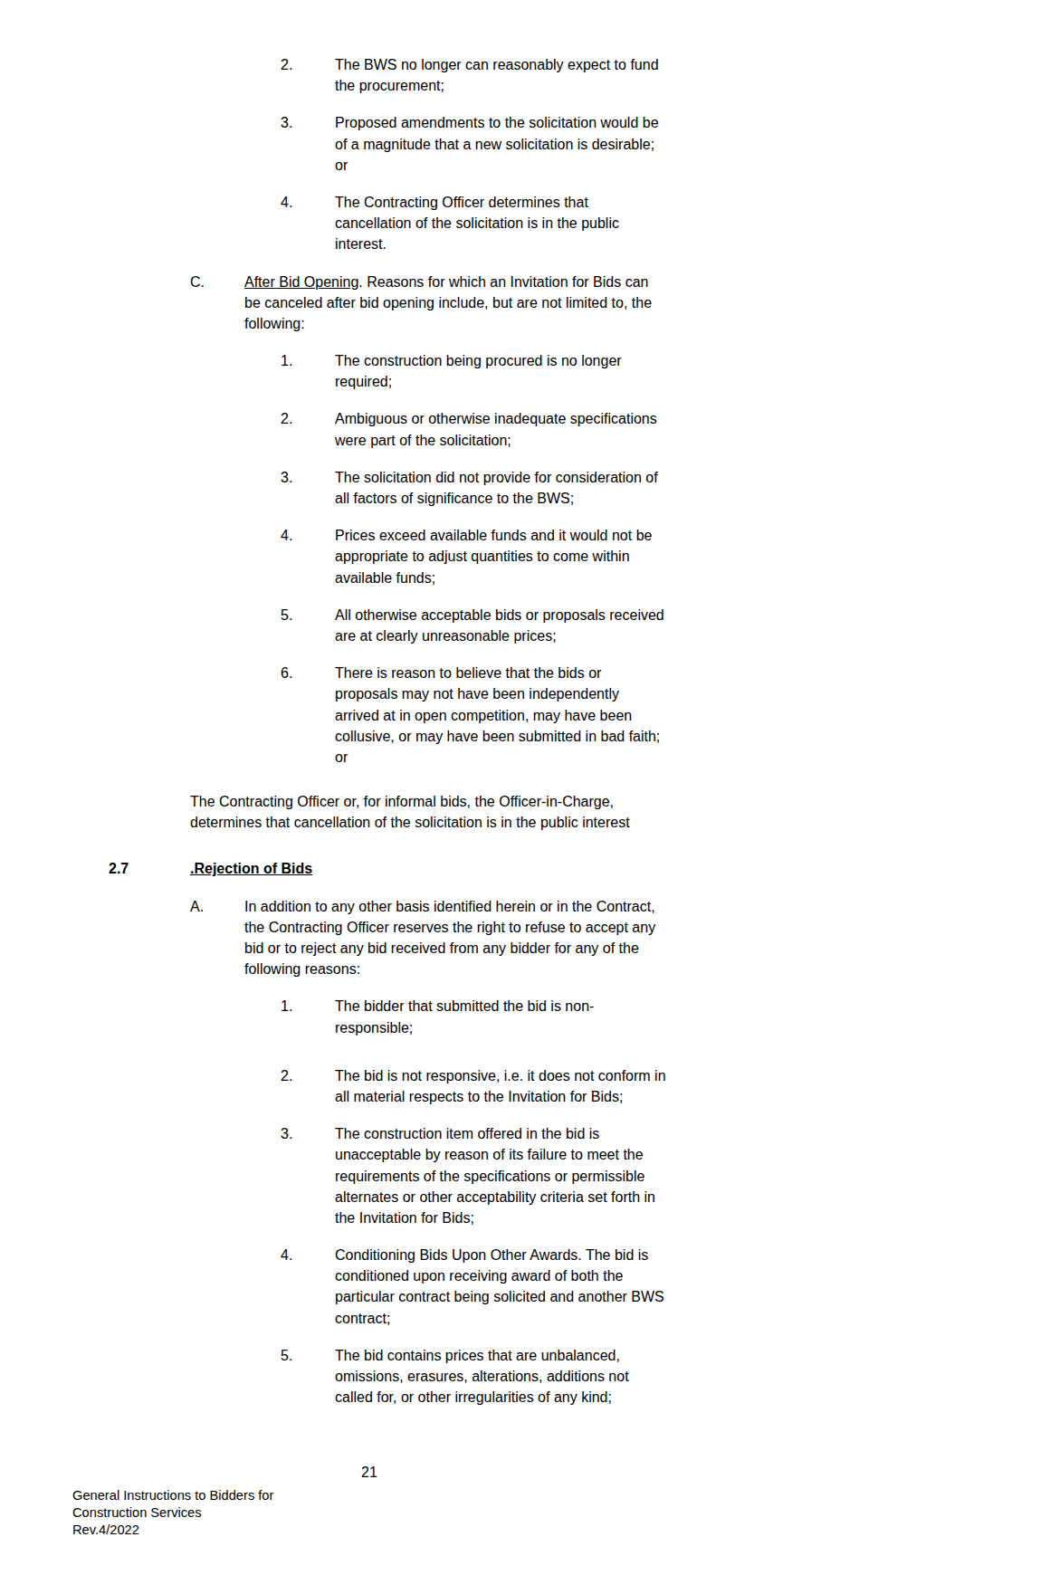2.
The BWS no longer can reasonably expect to fund the procurement;
3.
Proposed amendments to the solicitation would be of a magnitude that a new solicitation is desirable; or
4.
The Contracting Officer determines that cancellation of the solicitation is in the public interest.
C.
After Bid Opening. Reasons for which an Invitation for Bids can be canceled after bid opening include, but are not limited to, the following:
1.
The construction being procured is no longer required;
2.
Ambiguous or otherwise inadequate specifications were part of the solicitation;
3.
The solicitation did not provide for consideration of all factors of significance to the BWS;
4.
Prices exceed available funds and it would not be appropriate to adjust quantities to come within available funds;
5.
All otherwise acceptable bids or proposals received are at clearly unreasonable prices;
6.
There is reason to believe that the bids or proposals may not have been independently arrived at in open competition, may have been collusive, or may have been submitted in bad faith; or
The Contracting Officer or, for informal bids, the Officer-in-Charge, determines that cancellation of the solicitation is in the public interest
2.7
.Rejection of Bids
A.
In addition to any other basis identified herein or in the Contract, the Contracting Officer reserves the right to refuse to accept any bid or to reject any bid received from any bidder for any of the following reasons:
1.
The bidder that submitted the bid is non-responsible;
2.
The bid is not responsive, i.e. it does not conform in all material respects to the Invitation for Bids;
3.
The construction item offered in the bid is unacceptable by reason of its failure to meet the requirements of the specifications or permissible alternates or other acceptability criteria set forth in the Invitation for Bids;
4.
Conditioning Bids Upon Other Awards. The bid is conditioned upon receiving award of both the particular contract being solicited and another BWS contract;
5.
The bid contains prices that are unbalanced, omissions, erasures, alterations, additions not called for, or other irregularities of any kind;
21
General Instructions to Bidders for
Construction Services
Rev.4/2022